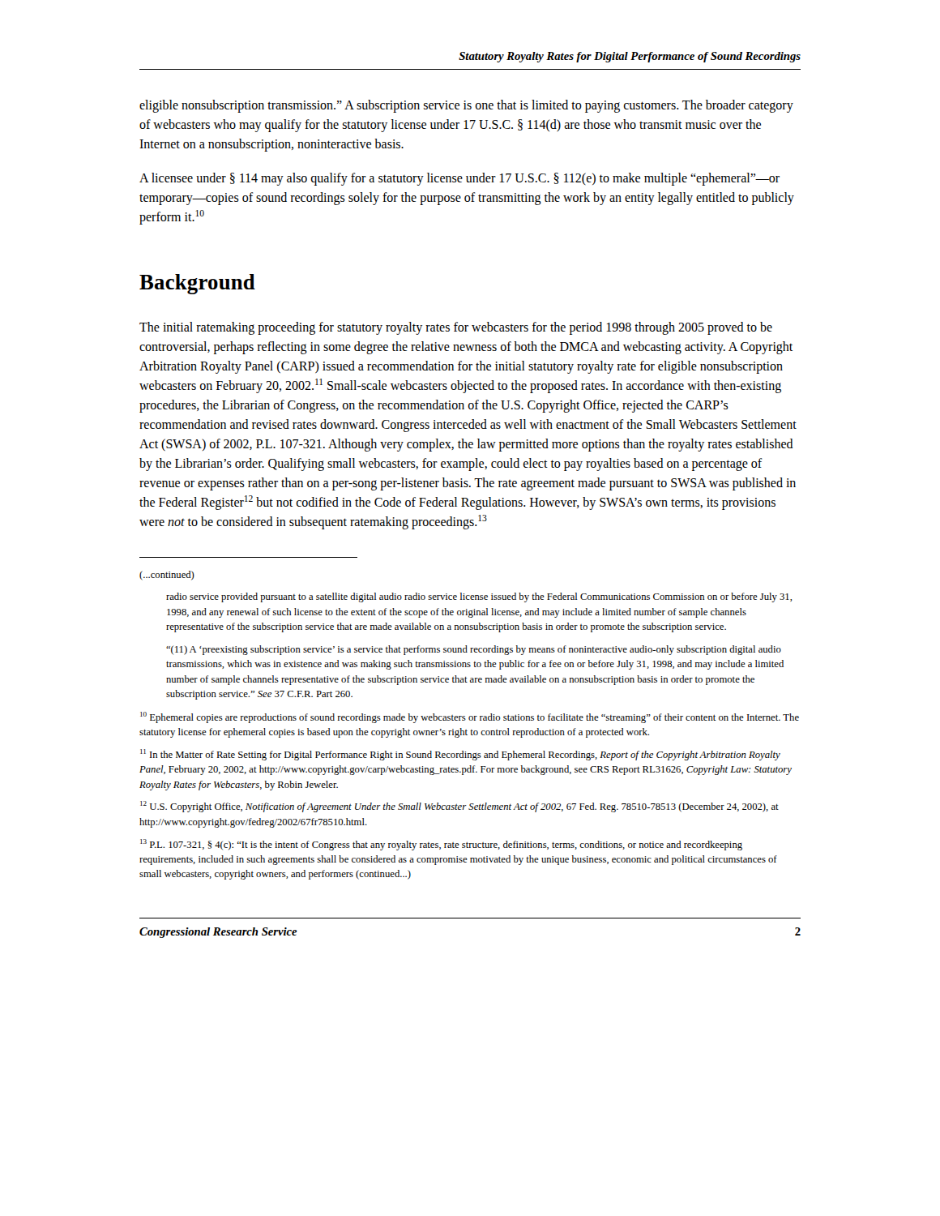Statutory Royalty Rates for Digital Performance of Sound Recordings
eligible nonsubscription transmission.” A subscription service is one that is limited to paying customers. The broader category of webcasters who may qualify for the statutory license under 17 U.S.C. § 114(d) are those who transmit music over the Internet on a nonsubscription, noninteractive basis.
A licensee under § 114 may also qualify for a statutory license under 17 U.S.C. § 112(e) to make multiple “ephemeral”—or temporary—copies of sound recordings solely for the purpose of transmitting the work by an entity legally entitled to publicly perform it.10
Background
The initial ratemaking proceeding for statutory royalty rates for webcasters for the period 1998 through 2005 proved to be controversial, perhaps reflecting in some degree the relative newness of both the DMCA and webcasting activity. A Copyright Arbitration Royalty Panel (CARP) issued a recommendation for the initial statutory royalty rate for eligible nonsubscription webcasters on February 20, 2002.11 Small-scale webcasters objected to the proposed rates. In accordance with then-existing procedures, the Librarian of Congress, on the recommendation of the U.S. Copyright Office, rejected the CARP’s recommendation and revised rates downward. Congress interceded as well with enactment of the Small Webcasters Settlement Act (SWSA) of 2002, P.L. 107-321. Although very complex, the law permitted more options than the royalty rates established by the Librarian’s order. Qualifying small webcasters, for example, could elect to pay royalties based on a percentage of revenue or expenses rather than on a per-song per-listener basis. The rate agreement made pursuant to SWSA was published in the Federal Register12 but not codified in the Code of Federal Regulations. However, by SWSA’s own terms, its provisions were not to be considered in subsequent ratemaking proceedings.13
(...continued)
radio service provided pursuant to a satellite digital audio radio service license issued by the Federal Communications Commission on or before July 31, 1998, and any renewal of such license to the extent of the scope of the original license, and may include a limited number of sample channels representative of the subscription service that are made available on a nonsubscription basis in order to promote the subscription service.
“(11) A ‘preexisting subscription service’ is a service that performs sound recordings by means of noninteractive audio-only subscription digital audio transmissions, which was in existence and was making such transmissions to the public for a fee on or before July 31, 1998, and may include a limited number of sample channels representative of the subscription service that are made available on a nonsubscription basis in order to promote the subscription service.” See 37 C.F.R. Part 260.
10 Ephemeral copies are reproductions of sound recordings made by webcasters or radio stations to facilitate the “streaming” of their content on the Internet. The statutory license for ephemeral copies is based upon the copyright owner’s right to control reproduction of a protected work.
11 In the Matter of Rate Setting for Digital Performance Right in Sound Recordings and Ephemeral Recordings, Report of the Copyright Arbitration Royalty Panel, February 20, 2002, at http://www.copyright.gov/carp/webcasting_rates.pdf. For more background, see CRS Report RL31626, Copyright Law: Statutory Royalty Rates for Webcasters, by Robin Jeweler.
12 U.S. Copyright Office, Notification of Agreement Under the Small Webcaster Settlement Act of 2002, 67 Fed. Reg. 78510-78513 (December 24, 2002), at http://www.copyright.gov/fedreg/2002/67fr78510.html.
13 P.L. 107-321, § 4(c): “It is the intent of Congress that any royalty rates, rate structure, definitions, terms, conditions, or notice and recordkeeping requirements, included in such agreements shall be considered as a compromise motivated by the unique business, economic and political circumstances of small webcasters, copyright owners, and performers (continued...)
Congressional Research Service 2